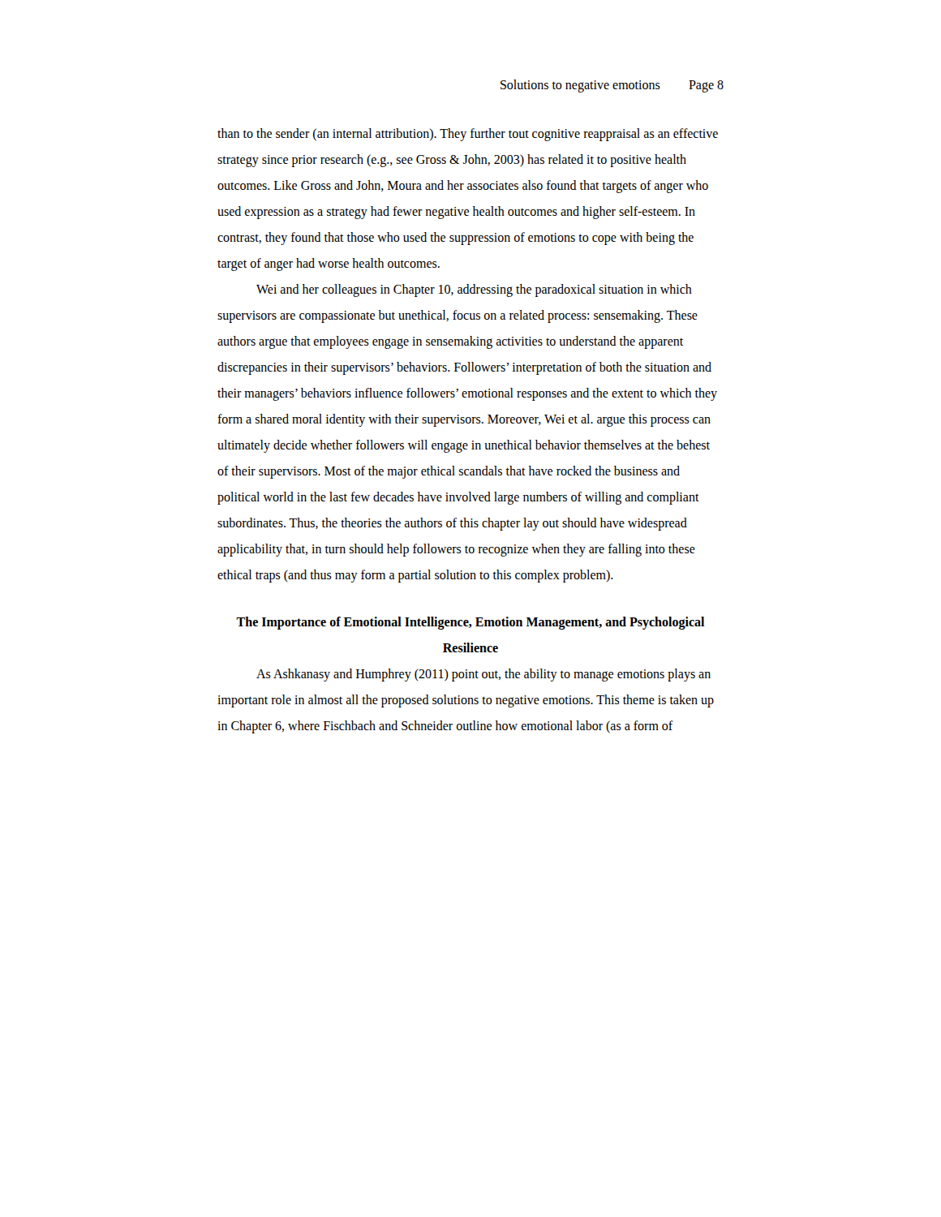Solutions to negative emotionsPage 8
than to the sender (an internal attribution). They further tout cognitive reappraisal as an effective strategy since prior research (e.g., see Gross & John, 2003) has related it to positive health outcomes. Like Gross and John, Moura and her associates also found that targets of anger who used expression as a strategy had fewer negative health outcomes and higher self-esteem. In contrast, they found that those who used the suppression of emotions to cope with being the target of anger had worse health outcomes.
Wei and her colleagues in Chapter 10, addressing the paradoxical situation in which supervisors are compassionate but unethical, focus on a related process: sensemaking. These authors argue that employees engage in sensemaking activities to understand the apparent discrepancies in their supervisors’ behaviors. Followers’ interpretation of both the situation and their managers’ behaviors influence followers’ emotional responses and the extent to which they form a shared moral identity with their supervisors. Moreover, Wei et al. argue this process can ultimately decide whether followers will engage in unethical behavior themselves at the behest of their supervisors. Most of the major ethical scandals that have rocked the business and political world in the last few decades have involved large numbers of willing and compliant subordinates. Thus, the theories the authors of this chapter lay out should have widespread applicability that, in turn should help followers to recognize when they are falling into these ethical traps (and thus may form a partial solution to this complex problem).
The Importance of Emotional Intelligence, Emotion Management, and Psychological Resilience
As Ashkanasy and Humphrey (2011) point out, the ability to manage emotions plays an important role in almost all the proposed solutions to negative emotions. This theme is taken up in Chapter 6, where Fischbach and Schneider outline how emotional labor (as a form of